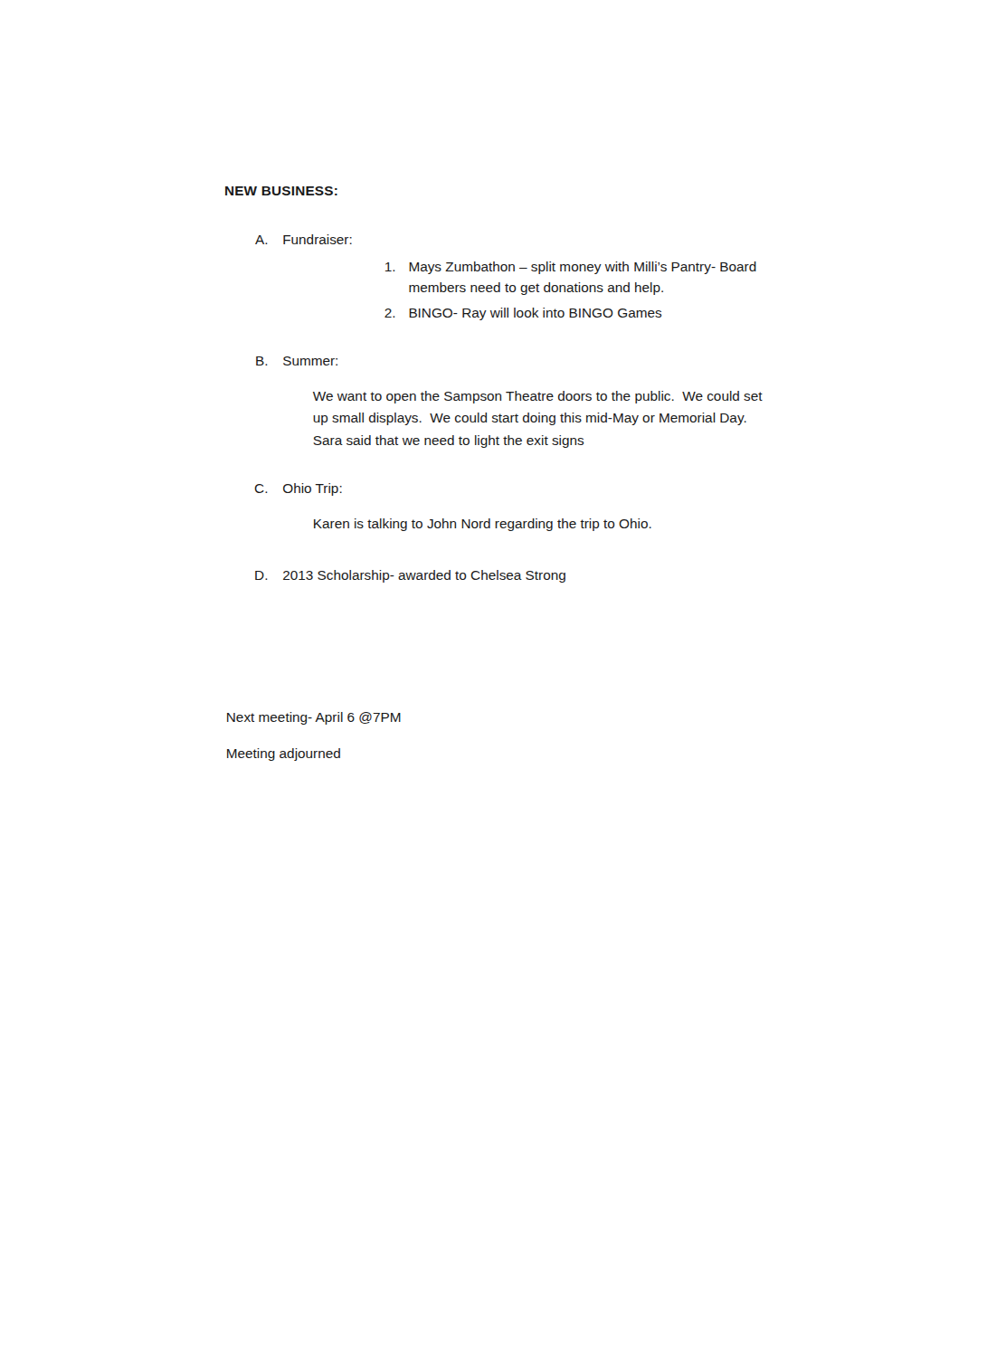NEW BUSINESS:
Fundraiser:
Mays Zumbathon – split money with Milli’s Pantry- Board members need to get donations and help.
BINGO- Ray will look into BINGO Games
Summer:
We want to open the Sampson Theatre doors to the public. We could set up small displays. We could start doing this mid-May or Memorial Day. Sara said that we need to light the exit signs
Ohio Trip:
Karen is talking to John Nord regarding the trip to Ohio.
2013 Scholarship- awarded to Chelsea Strong
Next meeting- April 6 @7PM
Meeting adjourned